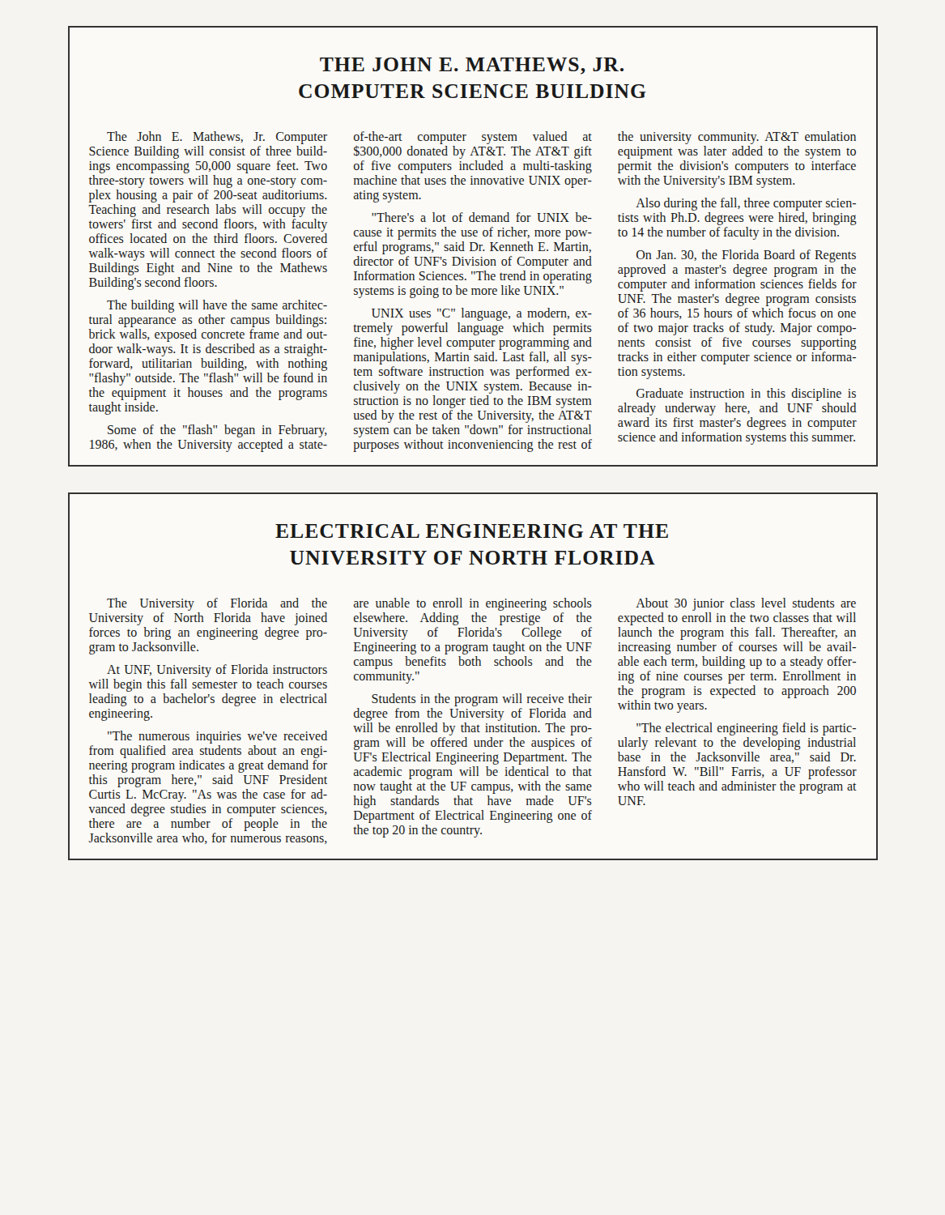THE JOHN E. MATHEWS, JR.
COMPUTER SCIENCE BUILDING
The John E. Mathews, Jr. Computer Science Building will consist of three buildings encompassing 50,000 square feet. Two three-story towers will hug a one-story complex housing a pair of 200-seat auditoriums. Teaching and research labs will occupy the towers' first and second floors, with faculty offices located on the third floors. Covered walk-ways will connect the second floors of Buildings Eight and Nine to the Mathews Building's second floors.
The building will have the same architectural appearance as other campus buildings: brick walls, exposed concrete frame and outdoor walk-ways. It is described as a straightforward, utilitarian building, with nothing "flashy" outside. The "flash" will be found in the equipment it houses and the programs taught inside.
Some of the "flash" began in February, 1986, when the University accepted a state-of-the-art computer system valued at $300,000 donated by AT&T. The AT&T gift of five computers included a multi-tasking machine that uses the innovative UNIX operating system.
"There's a lot of demand for UNIX because it permits the use of richer, more powerful programs," said Dr. Kenneth E. Martin, director of UNF's Division of Computer and Information Sciences. "The trend in operating systems is going to be more like UNIX."
UNIX uses "C" language, a modern, extremely powerful language which permits fine, higher level computer programming and manipulations, Martin said. Last fall, all system software instruction was performed exclusively on the UNIX system. Because instruction is no longer tied to the IBM system used by the rest of the University, the AT&T system can be taken "down" for instructional purposes without inconveniencing the rest of the university community. AT&T emulation equipment was later added to the system to permit the division's computers to interface with the University's IBM system.
Also during the fall, three computer scientists with Ph.D. degrees were hired, bringing to 14 the number of faculty in the division.
On Jan. 30, the Florida Board of Regents approved a master's degree program in the computer and information sciences fields for UNF. The master's degree program consists of 36 hours, 15 hours of which focus on one of two major tracks of study. Major components consist of five courses supporting tracks in either computer science or information systems.
Graduate instruction in this discipline is already underway here, and UNF should award its first master's degrees in computer science and information systems this summer.
ELECTRICAL ENGINEERING AT THE
UNIVERSITY OF NORTH FLORIDA
The University of Florida and the University of North Florida have joined forces to bring an engineering degree program to Jacksonville.
At UNF, University of Florida instructors will begin this fall semester to teach courses leading to a bachelor's degree in electrical engineering.
"The numerous inquiries we've received from qualified area students about an engineering program indicates a great demand for this program here," said UNF President Curtis L. McCray. "As was the case for advanced degree studies in computer sciences, there are a number of people in the Jacksonville area who, for numerous reasons, are unable to enroll in engineering schools elsewhere. Adding the prestige of the University of Florida's College of Engineering to a program taught on the UNF campus benefits both schools and the community."
Students in the program will receive their degree from the University of Florida and will be enrolled by that institution. The program will be offered under the auspices of UF's Electrical Engineering Department. The academic program will be identical to that now taught at the UF campus, with the same high standards that have made UF's Department of Electrical Engineering one of the top 20 in the country.
About 30 junior class level students are expected to enroll in the two classes that will launch the program this fall. Thereafter, an increasing number of courses will be available each term, building up to a steady offering of nine courses per term. Enrollment in the program is expected to approach 200 within two years.
"The electrical engineering field is particularly relevant to the developing industrial base in the Jacksonville area," said Dr. Hansford W. "Bill" Farris, a UF professor who will teach and administer the program at UNF.